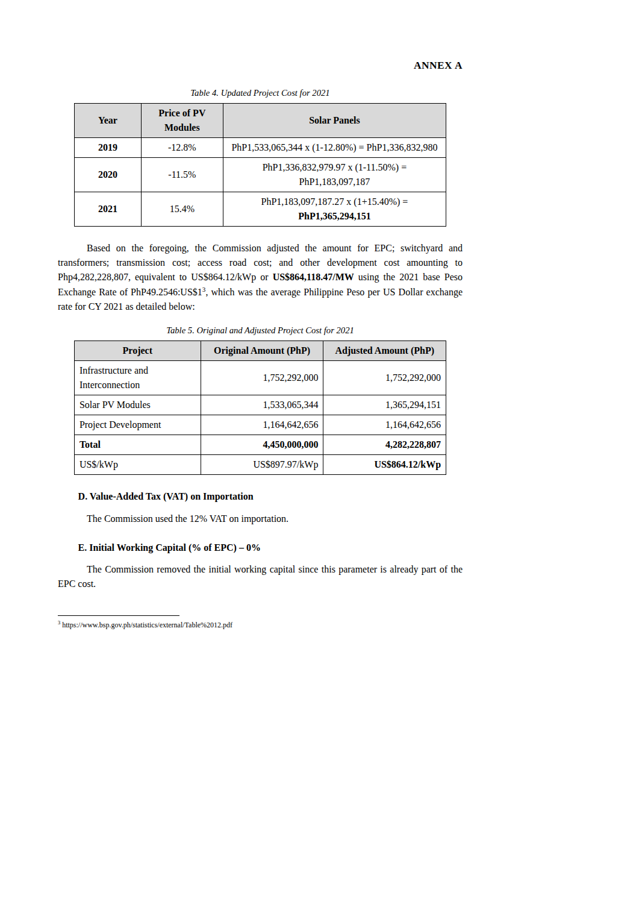ANNEX A
Table 4. Updated Project Cost for 2021
| Year | Price of PV Modules | Solar Panels |
| --- | --- | --- |
| 2019 | -12.8% | PhP1,533,065,344 x (1-12.80%) = PhP1,336,832,980 |
| 2020 | -11.5% | PhP1,336,832,979.97 x (1-11.50%) = PhP1,183,097,187 |
| 2021 | 15.4% | PhP1,183,097,187.27 x (1+15.40%) = PhP1,365,294,151 |
Based on the foregoing, the Commission adjusted the amount for EPC; switchyard and transformers; transmission cost; access road cost; and other development cost amounting to Php4,282,228,807, equivalent to US$864.12/kWp or US$864,118.47/MW using the 2021 base Peso Exchange Rate of PhP49.2546:US$13, which was the average Philippine Peso per US Dollar exchange rate for CY 2021 as detailed below:
Table 5. Original and Adjusted Project Cost for 2021
| Project | Original Amount (PhP) | Adjusted Amount (PhP) |
| --- | --- | --- |
| Infrastructure and Interconnection | 1,752,292,000 | 1,752,292,000 |
| Solar PV Modules | 1,533,065,344 | 1,365,294,151 |
| Project Development | 1,164,642,656 | 1,164,642,656 |
| Total | 4,450,000,000 | 4,282,228,807 |
| US$/kWp | US$897.97/kWp | US$864.12/kWp |
D. Value-Added Tax (VAT) on Importation
The Commission used the 12% VAT on importation.
E. Initial Working Capital (% of EPC) – 0%
The Commission removed the initial working capital since this parameter is already part of the EPC cost.
3 https://www.bsp.gov.ph/statistics/external/Table%2012.pdf